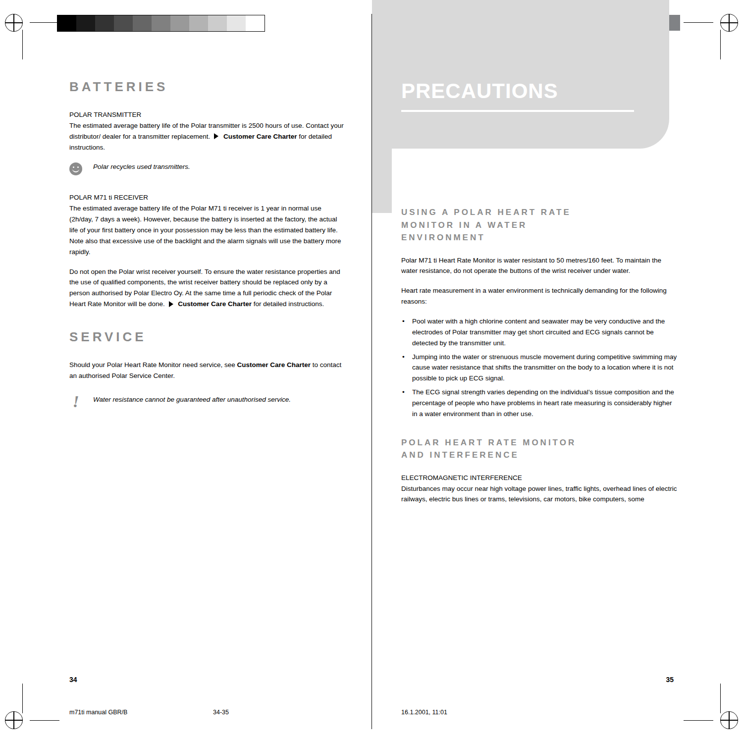BATTERIES
POLAR TRANSMITTER
The estimated average battery life of the Polar transmitter is 2500 hours of use. Contact your distributor/ dealer for a transmitter replacement. Customer Care Charter for detailed instructions.
Polar recycles used transmitters.
POLAR M71 ti RECEIVER
The estimated average battery life of the Polar M71 ti receiver is 1 year in normal use (2h/day, 7 days a week). However, because the battery is inserted at the factory, the actual life of your first battery once in your possession may be less than the estimated battery life. Note also that excessive use of the backlight and the alarm signals will use the battery more rapidly.
Do not open the Polar wrist receiver yourself. To ensure the water resistance properties and the use of qualified components, the wrist receiver battery should be replaced only by a person authorised by Polar Electro Oy. At the same time a full periodic check of the Polar Heart Rate Monitor will be done. Customer Care Charter for detailed instructions.
SERVICE
Should your Polar Heart Rate Monitor need service, see Customer Care Charter to contact an authorised Polar Service Center.
!
Water resistance cannot be guaranteed after unauthorised service.
PRECAUTIONS
USING A POLAR HEART RATE
MONITOR IN A WATER
ENVIRONMENT
Polar M71 ti Heart Rate Monitor is water resistant to 50 metres/160 feet. To maintain the water resistance, do not operate the buttons of the wrist receiver under water.
Heart rate measurement in a water environment is technically demanding for the following reasons:
Pool water with a high chlorine content and seawater may be very conductive and the electrodes of Polar transmitter may get short circuited and ECG signals cannot be detected by the transmitter unit.
Jumping into the water or strenuous muscle movement during competitive swimming may cause water resistance that shifts the transmitter on the body to a location where it is not possible to pick up ECG signal.
The ECG signal strength varies depending on the individual’s tissue composition and the percentage of people who have problems in heart rate measuring is considerably higher in a water environment than in other use.
POLAR HEART RATE MONITOR
AND INTERFERENCE
ELECTROMAGNETIC INTERFERENCE
Disturbances may occur near high voltage power lines, traffic lights, overhead lines of electric railways, electric bus lines or trams, televisions, car motors, bike computers, some
34
35
m71ti manual GBR/B
34-35
16.1.2001, 11:01